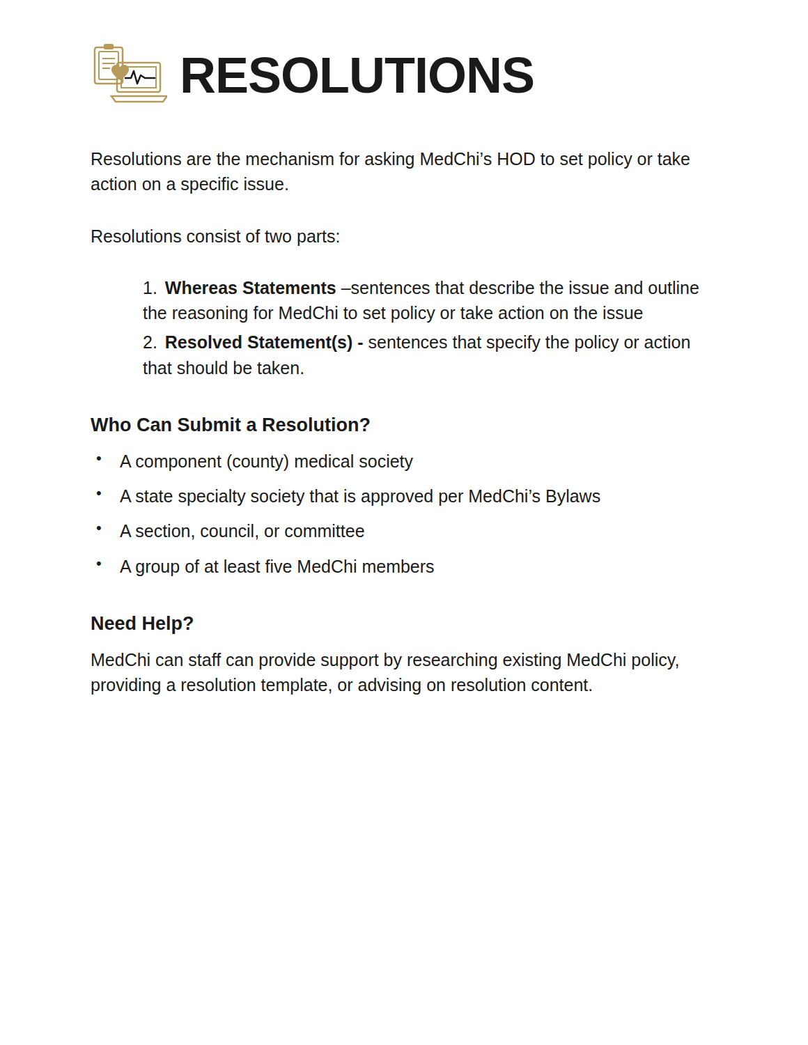RESOLUTIONS
Resolutions are the mechanism for asking MedChi’s HOD to set policy or take action on a specific issue.
Resolutions consist of two parts:
1. Whereas Statements –sentences that describe the issue and outline the reasoning for MedChi to set policy or take action on the issue
2. Resolved Statement(s) - sentences that specify the policy or action that should be taken.
Who Can Submit a Resolution?
A component (county) medical society
A state specialty society that is approved per MedChi’s Bylaws
A section, council, or committee
A group of at least five MedChi members
Need Help?
MedChi can staff can provide support by researching existing MedChi policy, providing a resolution template, or advising on resolution content.